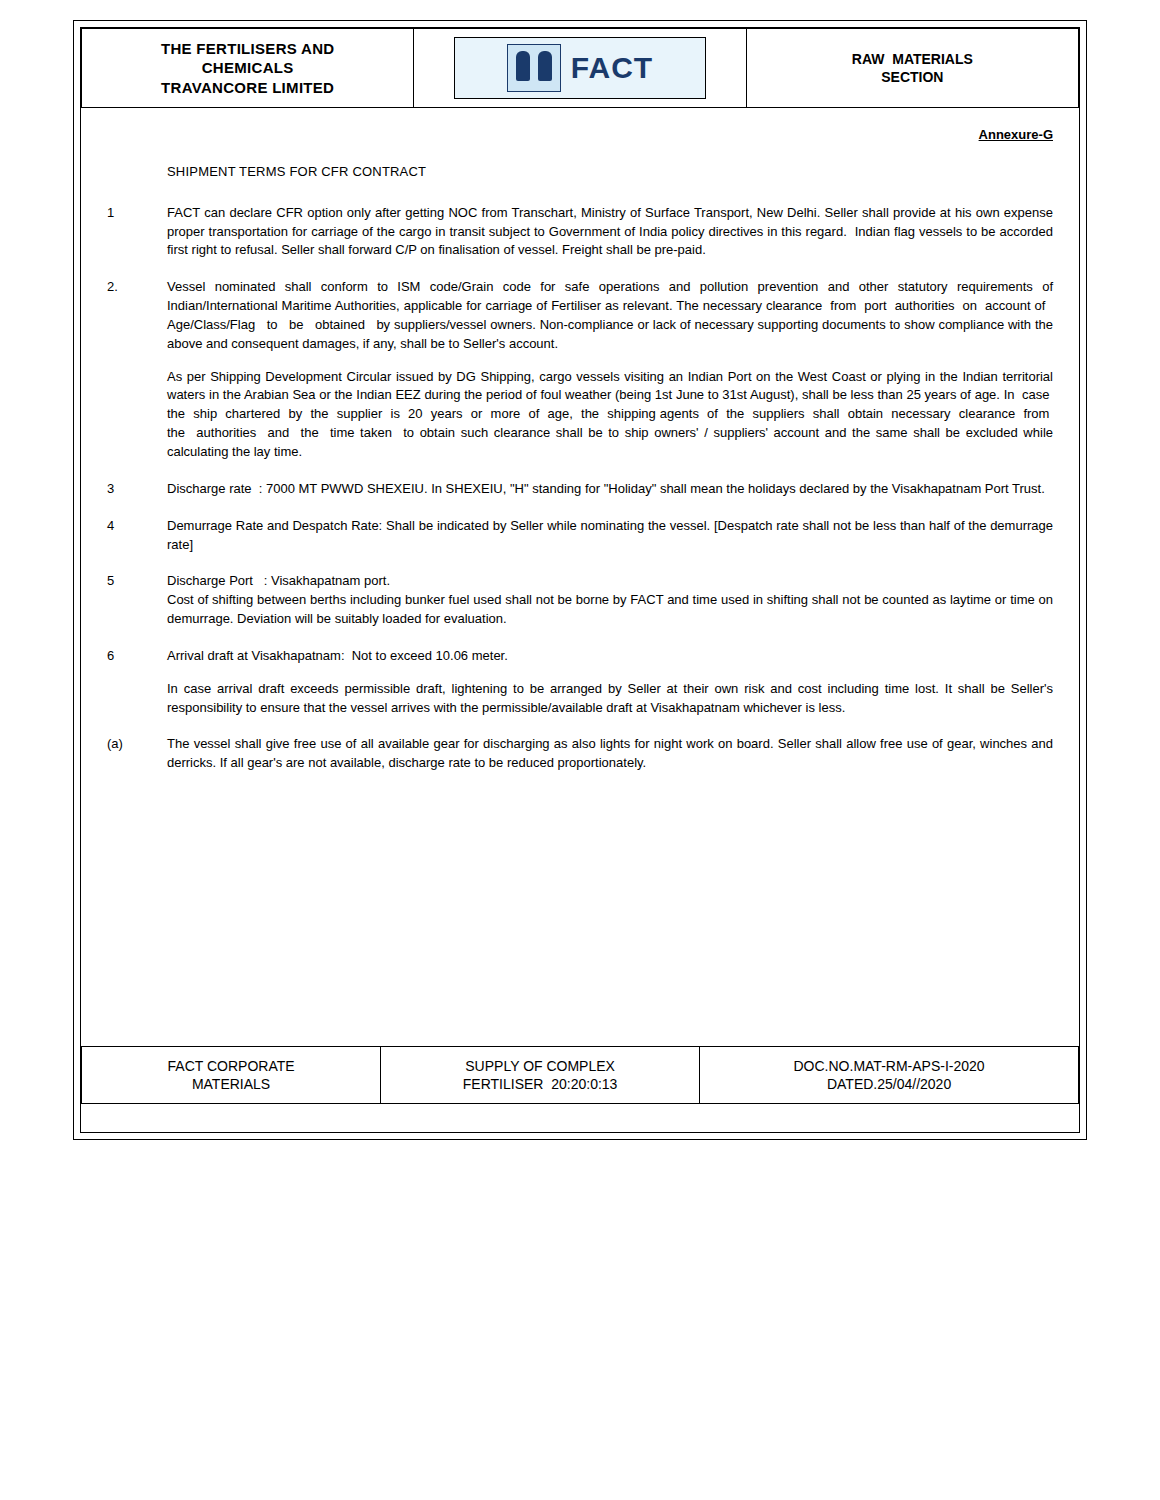| THE FERTILISERS AND CHEMICALS TRAVANCORE LIMITED | FACT | RAW MATERIALS SECTION |
Annexure-G
SHIPMENT TERMS FOR CFR CONTRACT
| 1 | FACT can declare CFR option only after getting NOC from Transchart, Ministry of Surface Transport, New Delhi. Seller shall provide at his own expense proper transportation for carriage of the cargo in transit subject to Government of India policy directives in this regard. Indian flag vessels to be accorded first right to refusal. Seller shall forward C/P on finalisation of vessel. Freight shall be pre-paid. |
| 2. | Vessel nominated shall conform to ISM code/Grain code for safe operations and pollution prevention and other statutory requirements of Indian/International Maritime Authorities, applicable for carriage of Fertiliser as relevant. The necessary clearance from port authorities on account of Age/Class/Flag to be obtained by suppliers/vessel owners. Non-compliance or lack of necessary supporting documents to show compliance with the above and consequent damages, if any, shall be to Seller's account. As per Shipping Development Circular issued by DG Shipping, cargo vessels visiting an Indian Port on the West Coast or plying in the Indian territorial waters in the Arabian Sea or the Indian EEZ during the period of foul weather (being 1st June to 31st August), shall be less than 25 years of age. In case the ship chartered by the supplier is 20 years or more of age, the shipping agents of the suppliers shall obtain necessary clearance from the authorities and the time taken to obtain such clearance shall be to ship owners' / suppliers' account and the same shall be excluded while calculating the lay time. |
| 3 | Discharge rate : 7000 MT PWWD SHEXEIU. In SHEXEIU, "H" standing for "Holiday" shall mean the holidays declared by the Visakhapatnam Port Trust. |
| 4 | Demurrage Rate and Despatch Rate: Shall be indicated by Seller while nominating the vessel. [Despatch rate shall not be less than half of the demurrage rate] |
| 5 | Discharge Port : Visakhapatnam port. Cost of shifting between berths including bunker fuel used shall not be borne by FACT and time used in shifting shall not be counted as laytime or time on demurrage. Deviation will be suitably loaded for evaluation. |
| 6 | Arrival draft at Visakhapatnam: Not to exceed 10.06 meter. In case arrival draft exceeds permissible draft, lightening to be arranged by Seller at their own risk and cost including time lost. It shall be Seller's responsibility to ensure that the vessel arrives with the permissible/available draft at Visakhapatnam whichever is less. |
| (a) | The vessel shall give free use of all available gear for discharging as also lights for night work on board. Seller shall allow free use of gear, winches and derricks. If all gear's are not available, discharge rate to be reduced proportionately. |
| FACT CORPORATE MATERIALS | SUPPLY OF COMPLEX FERTILISER 20:20:0:13 | DOC.NO.MAT-RM-APS-I-2020 DATED.25/04//2020 |